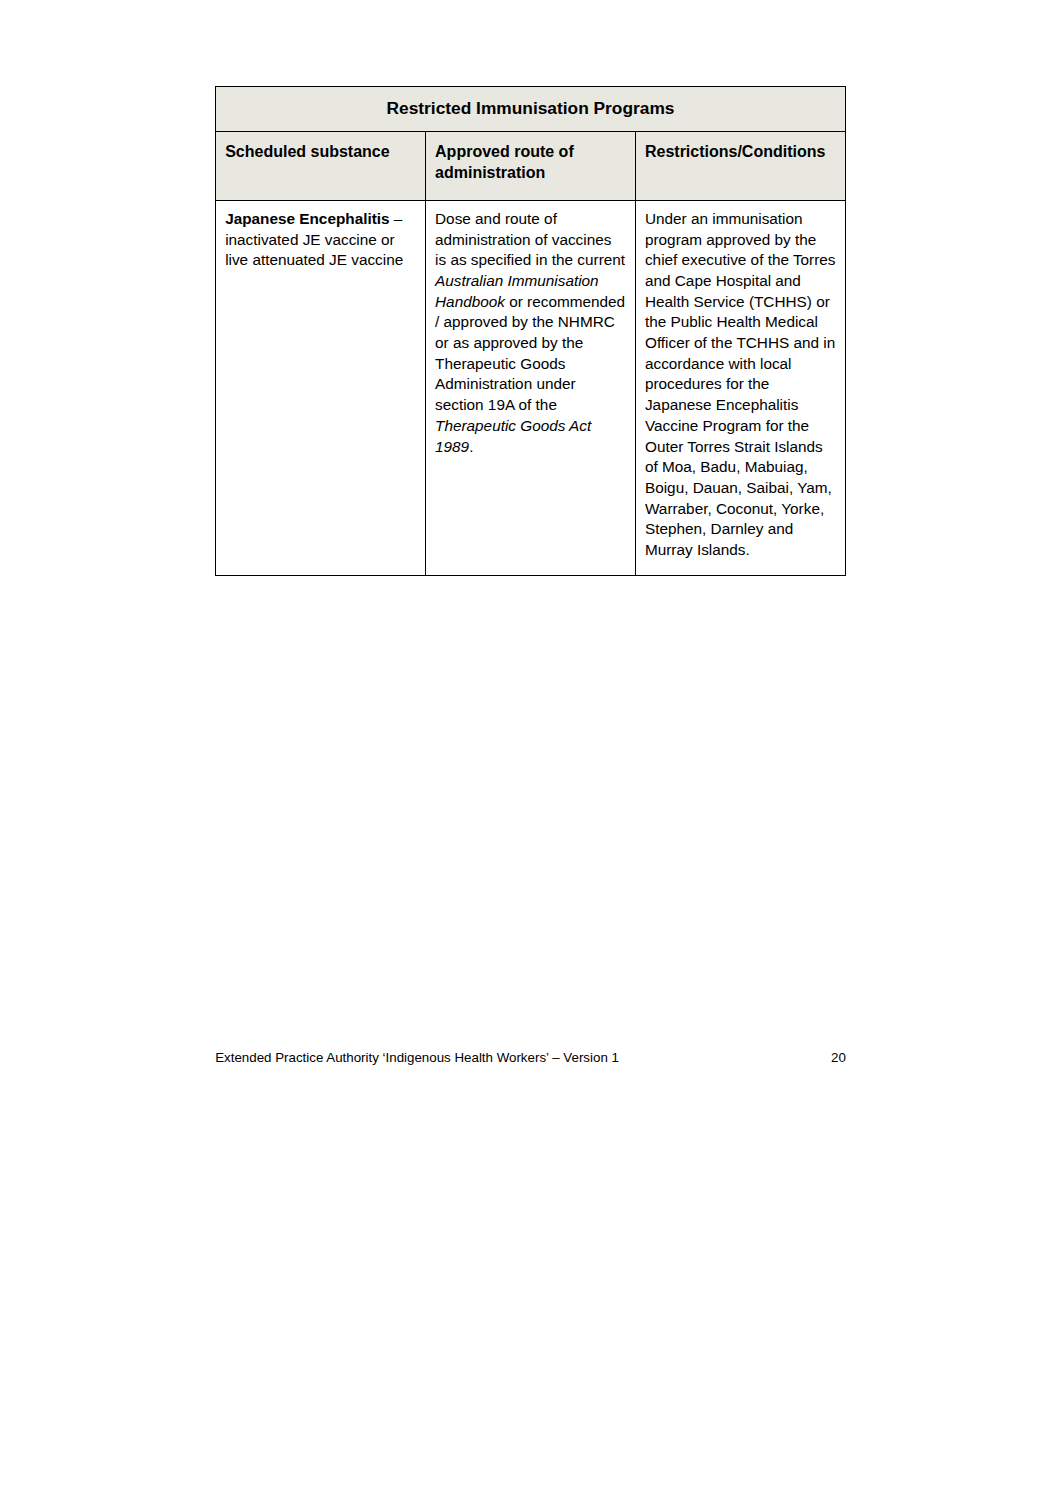| Restricted Immunisation Programs |
| --- |
| Scheduled substance | Approved route of administration | Restrictions/Conditions |
| Japanese Encephalitis – inactivated JE vaccine or live attenuated JE vaccine | Dose and route of administration of vaccines is as specified in the current Australian Immunisation Handbook or recommended / approved by the NHMRC or as approved by the Therapeutic Goods Administration under section 19A of the Therapeutic Goods Act 1989 . | Under an immunisation program approved by the chief executive of the Torres and Cape Hospital and Health Service (TCHHS) or the Public Health Medical Officer of the TCHHS and in accordance with local procedures for the Japanese Encephalitis Vaccine Program for the Outer Torres Strait Islands of Moa, Badu, Mabuiag, Boigu, Dauan, Saibai, Yam, Warraber, Coconut, Yorke, Stephen, Darnley and Murray Islands. |
Extended Practice Authority ‘Indigenous Health Workers’ – Version 1
20